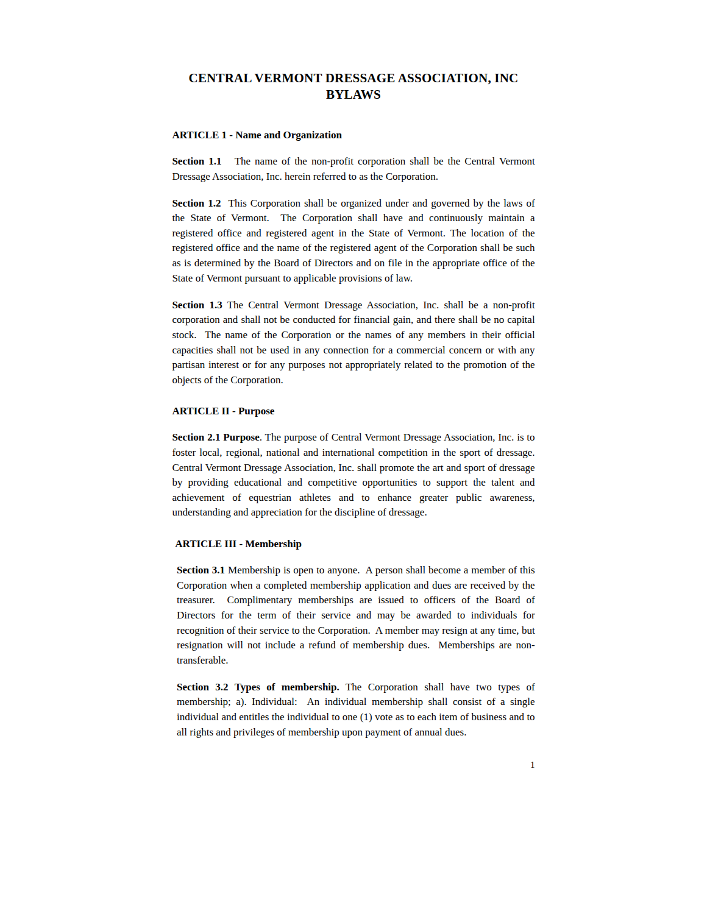CENTRAL VERMONT DRESSAGE ASSOCIATION, INC BYLAWS
ARTICLE 1 - Name and Organization
Section 1.1 The name of the non-profit corporation shall be the Central Vermont Dressage Association, Inc. herein referred to as the Corporation.
Section 1.2 This Corporation shall be organized under and governed by the laws of the State of Vermont. The Corporation shall have and continuously maintain a registered office and registered agent in the State of Vermont. The location of the registered office and the name of the registered agent of the Corporation shall be such as is determined by the Board of Directors and on file in the appropriate office of the State of Vermont pursuant to applicable provisions of law.
Section 1.3 The Central Vermont Dressage Association, Inc. shall be a non-profit corporation and shall not be conducted for financial gain, and there shall be no capital stock. The name of the Corporation or the names of any members in their official capacities shall not be used in any connection for a commercial concern or with any partisan interest or for any purposes not appropriately related to the promotion of the objects of the Corporation.
ARTICLE II - Purpose
Section 2.1 Purpose. The purpose of Central Vermont Dressage Association, Inc. is to foster local, regional, national and international competition in the sport of dressage. Central Vermont Dressage Association, Inc. shall promote the art and sport of dressage by providing educational and competitive opportunities to support the talent and achievement of equestrian athletes and to enhance greater public awareness, understanding and appreciation for the discipline of dressage.
ARTICLE III - Membership
Section 3.1 Membership is open to anyone. A person shall become a member of this Corporation when a completed membership application and dues are received by the treasurer. Complimentary memberships are issued to officers of the Board of Directors for the term of their service and may be awarded to individuals for recognition of their service to the Corporation. A member may resign at any time, but resignation will not include a refund of membership dues. Memberships are non-transferable.
Section 3.2 Types of membership. The Corporation shall have two types of membership; a). Individual: An individual membership shall consist of a single individual and entitles the individual to one (1) vote as to each item of business and to all rights and privileges of membership upon payment of annual dues.
1